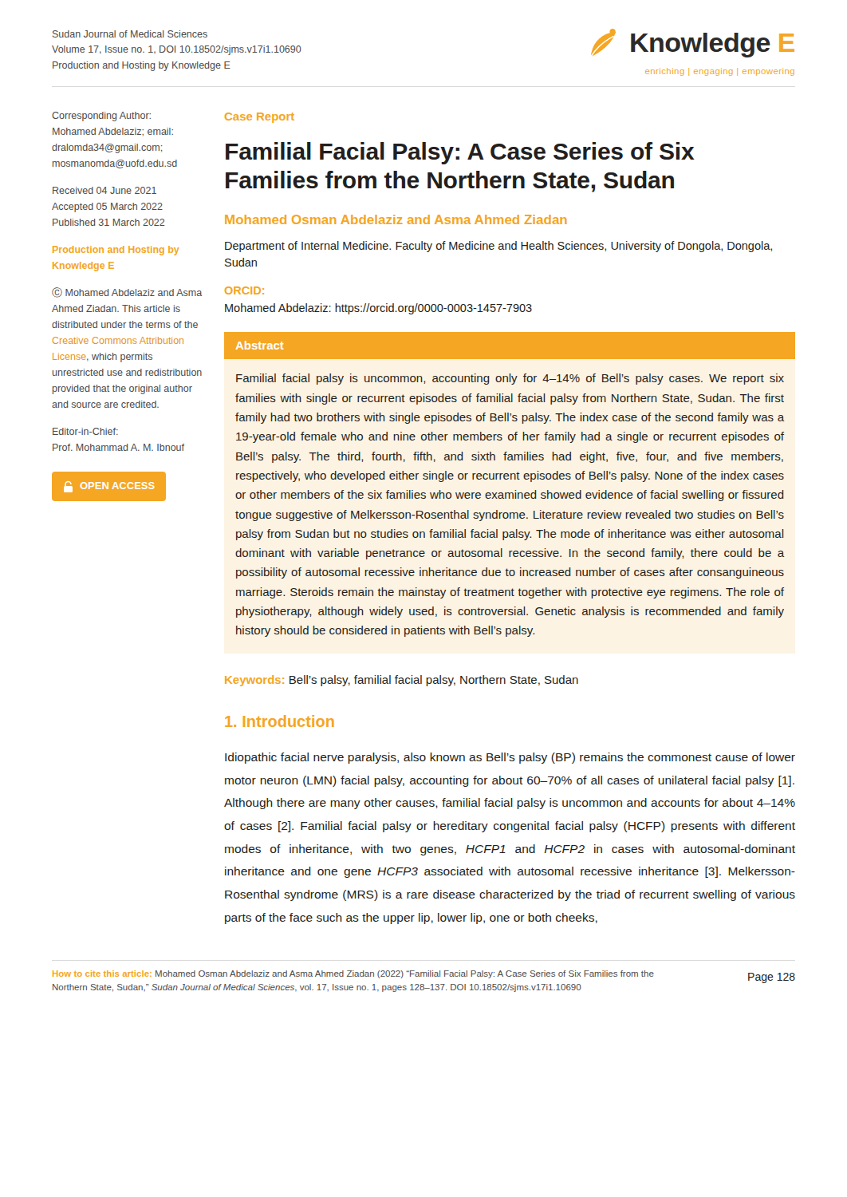Sudan Journal of Medical Sciences
Volume 17, Issue no. 1, DOI 10.18502/sjms.v17i1.10690
Production and Hosting by Knowledge E
Knowledge E
enriching | engaging | empowering
Corresponding Author:
Mohamed Abdelaziz; email:
dralomda34@gmail.com;
mosmanomda@uofd.edu.sd
Received 04 June 2021
Accepted 05 March 2022
Published 31 March 2022
Production and Hosting by Knowledge E
Ⓒ Mohamed Abdelaziz and Asma Ahmed Ziadan. This article is distributed under the terms of the Creative Commons Attribution License, which permits unrestricted use and redistribution provided that the original author and source are credited.
Editor-in-Chief:
Prof. Mohammad A. M. Ibnouf
OPEN ACCESS
Case Report
Familial Facial Palsy: A Case Series of Six Families from the Northern State, Sudan
Mohamed Osman Abdelaziz and Asma Ahmed Ziadan
Department of Internal Medicine. Faculty of Medicine and Health Sciences, University of Dongola, Dongola, Sudan
ORCID:
Mohamed Abdelaziz: https://orcid.org/0000-0003-1457-7903
Abstract
Familial facial palsy is uncommon, accounting only for 4–14% of Bell’s palsy cases. We report six families with single or recurrent episodes of familial facial palsy from Northern State, Sudan. The first family had two brothers with single episodes of Bell’s palsy. The index case of the second family was a 19-year-old female who and nine other members of her family had a single or recurrent episodes of Bell’s palsy. The third, fourth, fifth, and sixth families had eight, five, four, and five members, respectively, who developed either single or recurrent episodes of Bell’s palsy. None of the index cases or other members of the six families who were examined showed evidence of facial swelling or fissured tongue suggestive of Melkersson-Rosenthal syndrome. Literature review revealed two studies on Bell’s palsy from Sudan but no studies on familial facial palsy. The mode of inheritance was either autosomal dominant with variable penetrance or autosomal recessive. In the second family, there could be a possibility of autosomal recessive inheritance due to increased number of cases after consanguineous marriage. Steroids remain the mainstay of treatment together with protective eye regimens. The role of physiotherapy, although widely used, is controversial. Genetic analysis is recommended and family history should be considered in patients with Bell’s palsy.
Keywords: Bell’s palsy, familial facial palsy, Northern State, Sudan
1. Introduction
Idiopathic facial nerve paralysis, also known as Bell’s palsy (BP) remains the commonest cause of lower motor neuron (LMN) facial palsy, accounting for about 60–70% of all cases of unilateral facial palsy [1]. Although there are many other causes, familial facial palsy is uncommon and accounts for about 4–14% of cases [2]. Familial facial palsy or hereditary congenital facial palsy (HCFP) presents with different modes of inheritance, with two genes, HCFP1 and HCFP2 in cases with autosomal-dominant inheritance and one gene HCFP3 associated with autosomal recessive inheritance [3]. Melkersson-Rosenthal syndrome (MRS) is a rare disease characterized by the triad of recurrent swelling of various parts of the face such as the upper lip, lower lip, one or both cheeks,
How to cite this article: Mohamed Osman Abdelaziz and Asma Ahmed Ziadan (2022) “Familial Facial Palsy: A Case Series of Six Families from the Northern State, Sudan,” Sudan Journal of Medical Sciences, vol. 17, Issue no. 1, pages 128–137. DOI 10.18502/sjms.v17i1.10690
Page 128